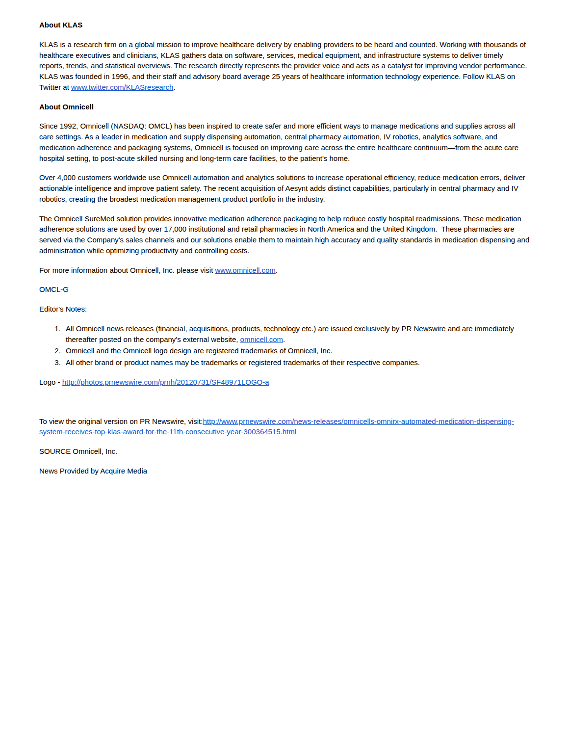About KLAS
KLAS is a research firm on a global mission to improve healthcare delivery by enabling providers to be heard and counted. Working with thousands of healthcare executives and clinicians, KLAS gathers data on software, services, medical equipment, and infrastructure systems to deliver timely reports, trends, and statistical overviews. The research directly represents the provider voice and acts as a catalyst for improving vendor performance. KLAS was founded in 1996, and their staff and advisory board average 25 years of healthcare information technology experience. Follow KLAS on Twitter at www.twitter.com/KLASresearch.
About Omnicell
Since 1992, Omnicell (NASDAQ: OMCL) has been inspired to create safer and more efficient ways to manage medications and supplies across all care settings. As a leader in medication and supply dispensing automation, central pharmacy automation, IV robotics, analytics software, and medication adherence and packaging systems, Omnicell is focused on improving care across the entire healthcare continuum—from the acute care hospital setting, to post-acute skilled nursing and long-term care facilities, to the patient's home.
Over 4,000 customers worldwide use Omnicell automation and analytics solutions to increase operational efficiency, reduce medication errors, deliver actionable intelligence and improve patient safety. The recent acquisition of Aesynt adds distinct capabilities, particularly in central pharmacy and IV robotics, creating the broadest medication management product portfolio in the industry.
The Omnicell SureMed solution provides innovative medication adherence packaging to help reduce costly hospital readmissions. These medication adherence solutions are used by over 17,000 institutional and retail pharmacies in North America and the United Kingdom. These pharmacies are served via the Company's sales channels and our solutions enable them to maintain high accuracy and quality standards in medication dispensing and administration while optimizing productivity and controlling costs.
For more information about Omnicell, Inc. please visit www.omnicell.com.
OMCL-G
Editor's Notes:
All Omnicell news releases (financial, acquisitions, products, technology etc.) are issued exclusively by PR Newswire and are immediately thereafter posted on the company's external website, omnicell.com.
Omnicell and the Omnicell logo design are registered trademarks of Omnicell, Inc.
All other brand or product names may be trademarks or registered trademarks of their respective companies.
Logo - http://photos.prnewswire.com/prnh/20120731/SF48971LOGO-a
To view the original version on PR Newswire, visit:http://www.prnewswire.com/news-releases/omnicells-omnirx-automated-medication-dispensing-system-receives-top-klas-award-for-the-11th-consecutive-year-300364515.html
SOURCE Omnicell, Inc.
News Provided by Acquire Media